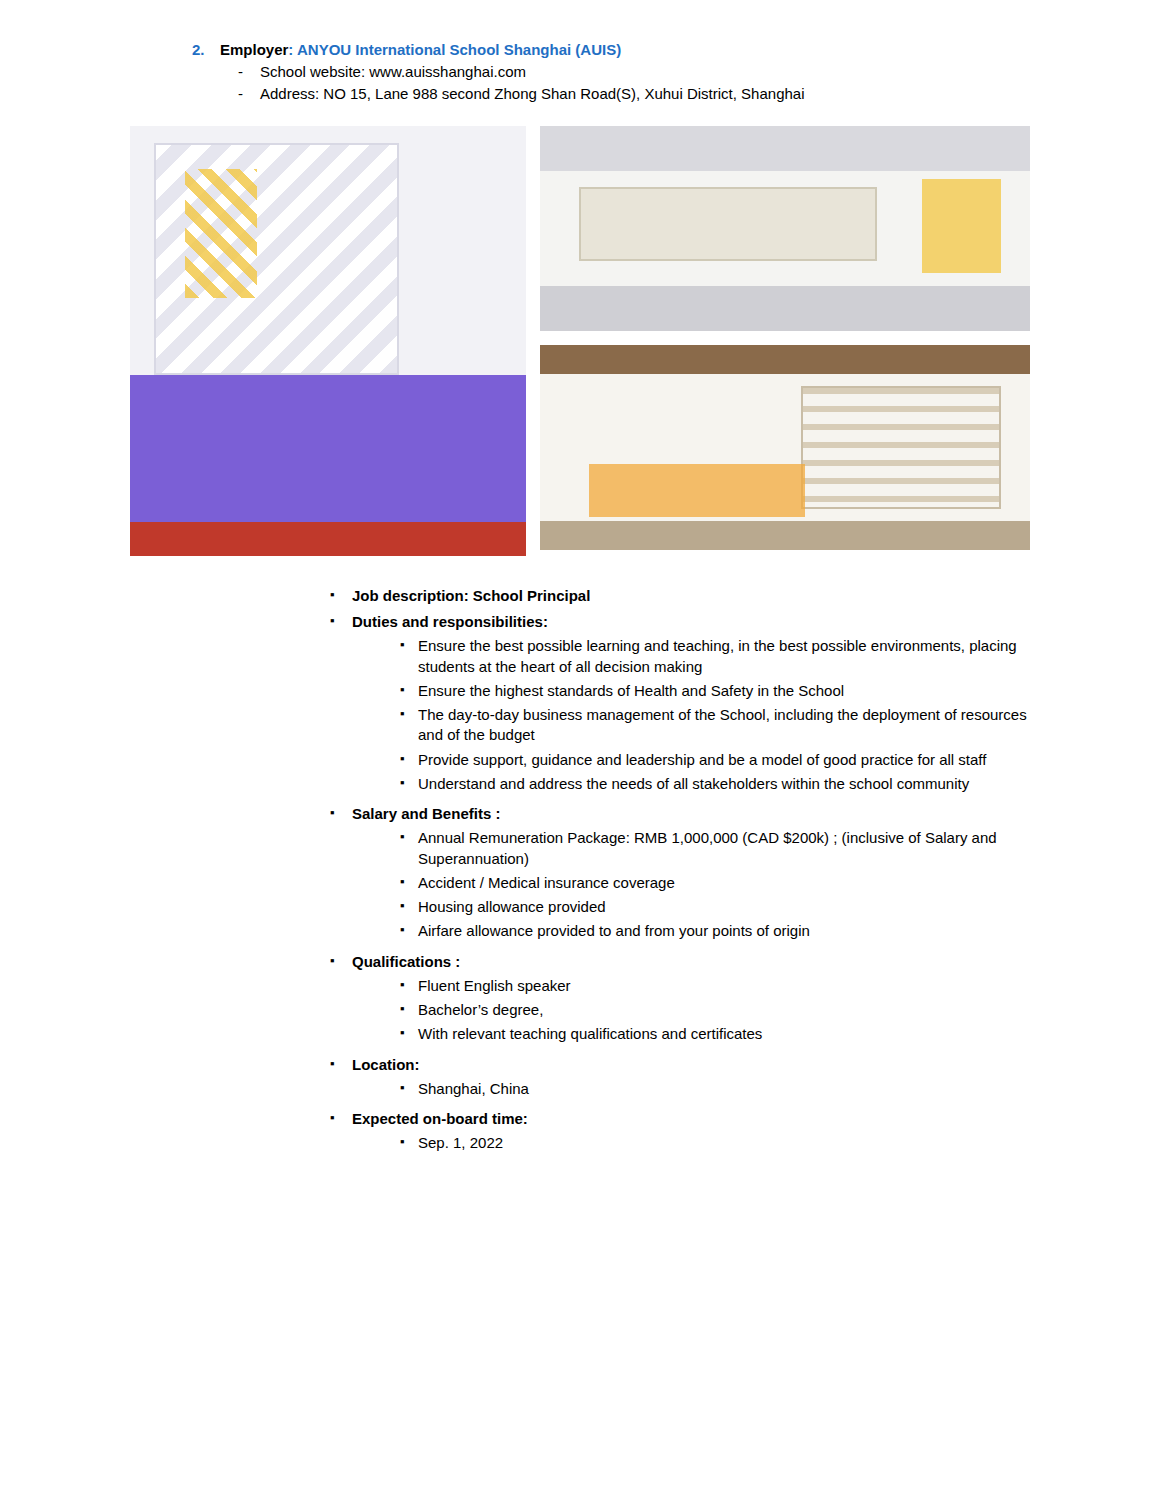2. Employer: ANYOU International School Shanghai (AUIS)
School website: www.auisshanghai.com
Address: NO 15, Lane 988 second Zhong Shan Road(S), Xuhui District, Shanghai
Job description: School Principal
Duties and responsibilities:
Ensure the best possible learning and teaching, in the best possible environments, placing students at the heart of all decision making
Ensure the highest standards of Health and Safety in the School
The day-to-day business management of the School, including the deployment of resources and of the budget
Provide support, guidance and leadership and be a model of good practice for all staff
Understand and address the needs of all stakeholders within the school community
Salary and Benefits :
Annual Remuneration Package: RMB 1,000,000 (CAD $200k) ; (inclusive of Salary and Superannuation)
Accident / Medical insurance coverage
Housing allowance provided
Airfare allowance provided to and from your points of origin
Qualifications :
Fluent English speaker
Bachelor’s degree,
With relevant teaching qualifications and certificates
Location:
Shanghai, China
Expected on-board time:
Sep. 1, 2022